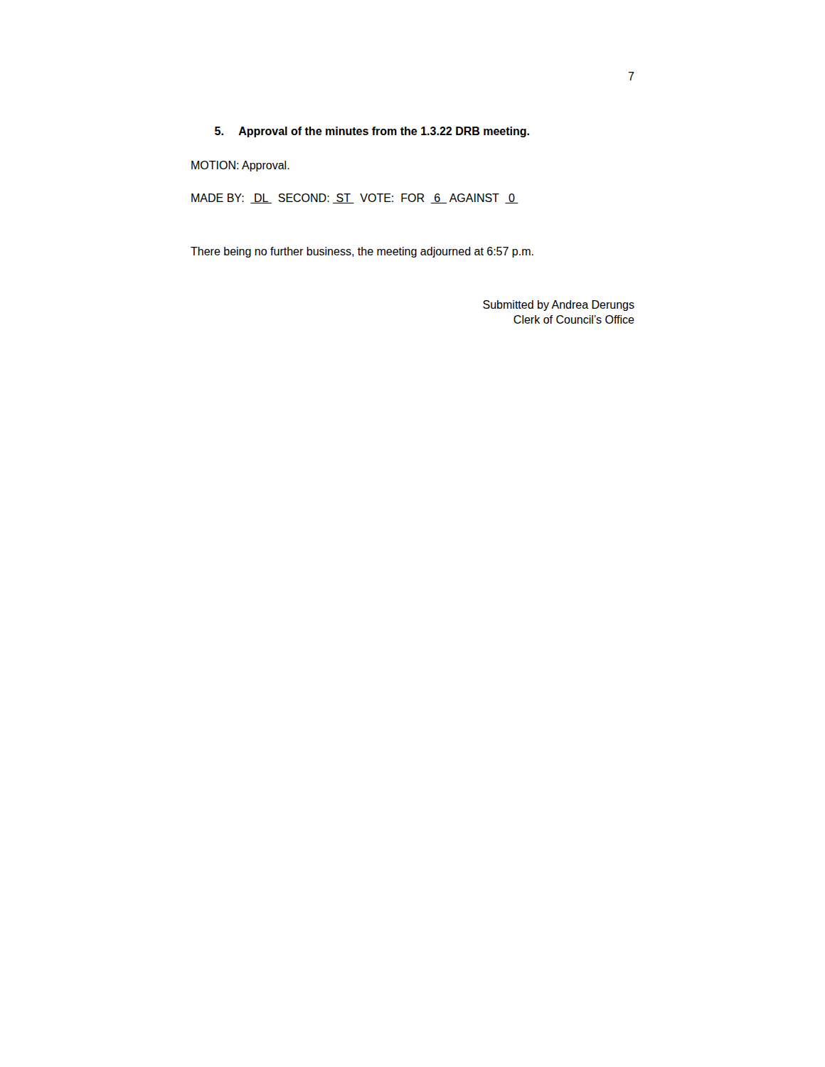7
5. Approval of the minutes from the 1.3.22 DRB meeting.
MOTION: Approval.
MADE BY: DL SECOND: ST VOTE: FOR 6 AGAINST 0
There being no further business, the meeting adjourned at 6:57 p.m.
Submitted by Andrea Derungs
Clerk of Council’s Office